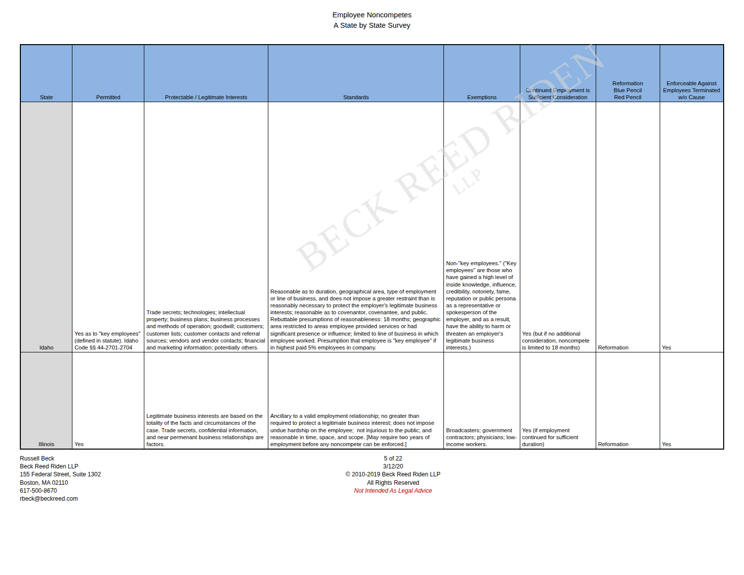Employee Noncompetes
A State by State Survey
BECK REED RIDENLLP
| State | Permitted | Protectable / Legitimate Interests | Standards | Exemptions | Continued Employment is Sufficient Consideration | Reformation Blue Pencil Red Pencil | Enforceable Against Employees Terminated w/o Cause |
| --- | --- | --- | --- | --- | --- | --- | --- |
| Idaho | Yes as to "key employees" (defined in statute). Idaho Code §§ 44-2701-2704 | Trade secrets; technologies; intellectual property; business plans; business processes and methods of operation; goodwill; customers; customer lists; customer contacts and referral sources; vendors and vendor contacts; financial and marketing information; potentially others. | Reasonable as to duration, geographical area, type of employment or line of business, and does not impose a greater restraint than is reasonably necessary to protect the employer's legitimate business interests; reasonable as to covenantor, covenantee, and public. Rebuttable presumptions of reasonableness: 18 months; geographic area restricted to areas employee provided services or had significant presence or influence; limited to line of business in which employee worked. Presumption that employee is "key employee" if in highest paid 5% employees in company. | Non-"key employees." ("Key employees" are those who have gained a high level of inside knowledge, influence, credibility, notoriety, fame, reputation or public persona as a representative or spokesperson of the employer, and as a result, have the ability to harm or threaten an employer's legitimate business interests.) | Yes (but if no additional consideration, noncompete is limited to 18 months) | Reformation | Yes |
| Illinois | Yes | Legitimate business interests are based on the totality of the facts and circumstances of the case. Trade secrets, confidential information, and near permenant business relationships are factors. | Ancillary to a valid employment relationship; no greater than required to protect a legitimate business interest; does not impose undue hardship on the employee; not injurious to the public; and reasonable in time, space, and scope. [May require two years of employment before any noncompete can be enforced.] | Broadcasters; government contractors; physicians; low-income workers. | Yes (if employment continued for sufficient duration) | Reformation | Yes |
Russell Beck
Beck Reed Riden LLP
155 Federal Street, Suite 1302
Boston, MA 02110
617-500-8670
rbeck@beckreed.com
5 of 22
3/12/20
© 2010-2019 Beck Reed Riden LLP
All Rights Reserved
Not Intended As Legal Advice